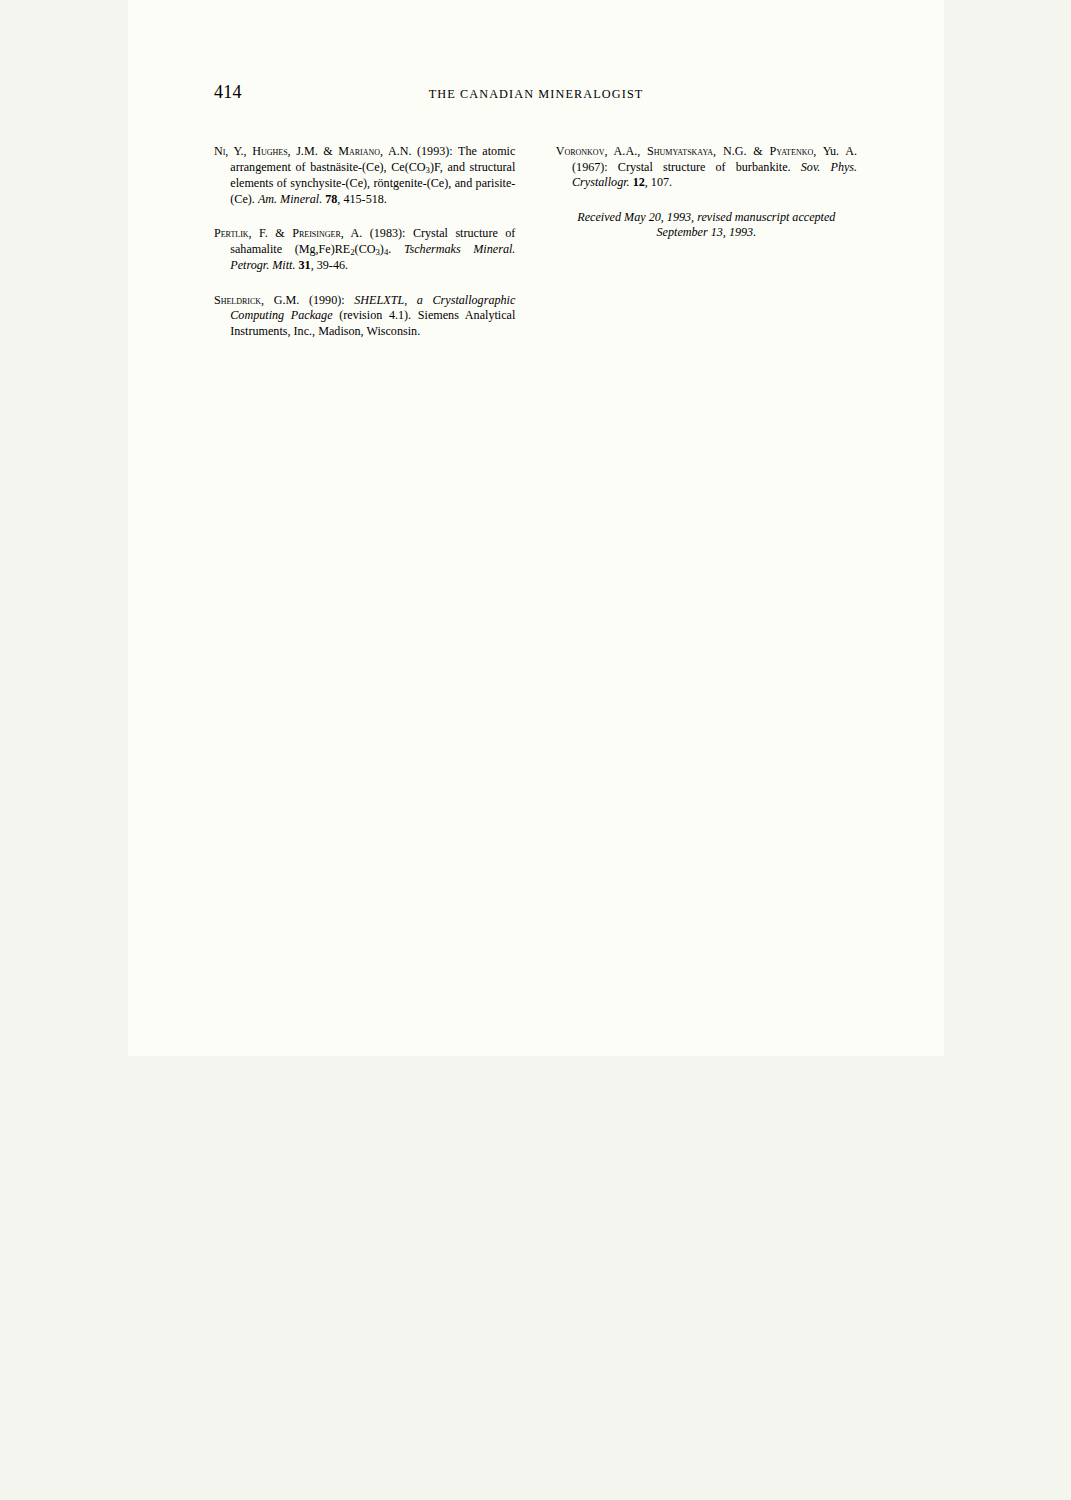414
THE CANADIAN MINERALOGIST
Ni, Y., Hughes, J.M. & Mariano, A.N. (1993): The atomic arrangement of bastnäsite-(Ce), Ce(CO3)F, and structural elements of synchysite-(Ce), röntgenite-(Ce), and parisite-(Ce). Am. Mineral. 78, 415-518.
Pertlik, F. & Preisinger, A. (1983): Crystal structure of sahamalite (Mg,Fe)RE2(CO3)4. Tschermaks Mineral. Petrogr. Mitt. 31, 39-46.
Sheldrick, G.M. (1990): SHELXTL, a Crystallographic Computing Package (revision 4.1). Siemens Analytical Instruments, Inc., Madison, Wisconsin.
Voronkov, A.A., Shumyatskaya, N.G. & Pyatenko, Yu. A. (1967): Crystal structure of burbankite. Sov. Phys. Crystallogr. 12, 107.
Received May 20, 1993, revised manuscript accepted September 13, 1993.